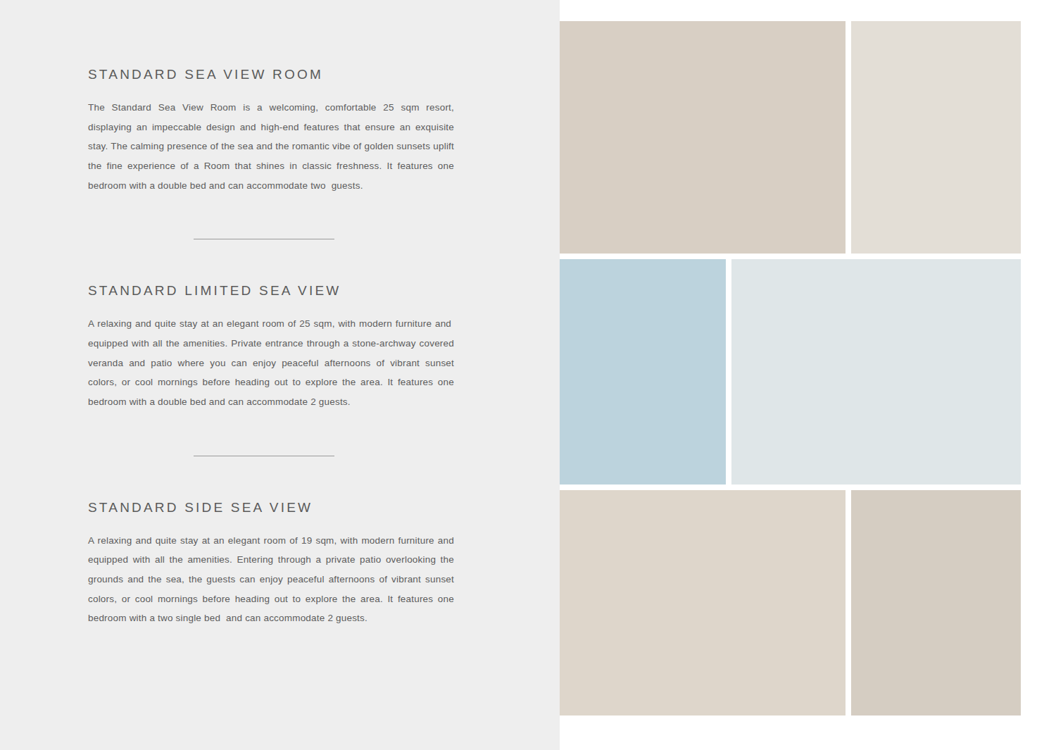Standard Sea View Room
The Standard Sea View Room is a welcoming, comfortable 25 sqm resort, displaying an impeccable design and high-end features that ensure an exquisite stay. The calming presence of the sea and the romantic vibe of golden sunsets uplift the fine experience of a Room that shines in classic freshness. It features one bedroom with a double bed and can accommodate two guests.
Standard Limited Sea View
A relaxing and quite stay at an elegant room of 25 sqm, with modern furniture and equipped with all the amenities. Private entrance through a stone-archway covered veranda and patio where you can enjoy peaceful afternoons of vibrant sunset colors, or cool mornings before heading out to explore the area. It features one bedroom with a double bed and can accommodate 2 guests.
Standard Side Sea View
A relaxing and quite stay at an elegant room of 19 sqm, with modern furniture and equipped with all the amenities. Entering through a private patio overlooking the grounds and the sea, the guests can enjoy peaceful afternoons of vibrant sunset colors, or cool mornings before heading out to explore the area. It features one bedroom with a two single bed and can accommodate 2 guests.